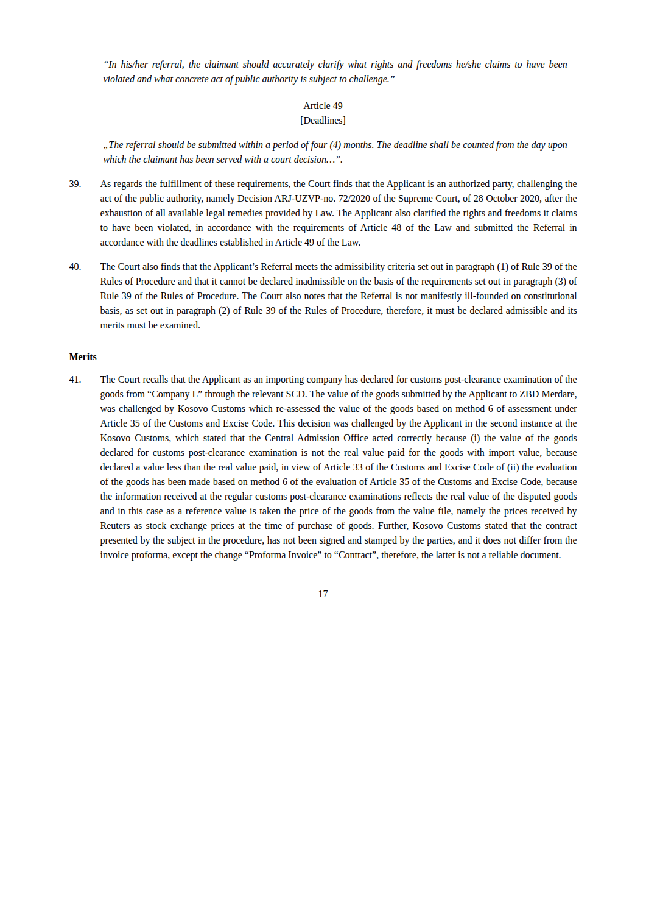“In his/her referral, the claimant should accurately clarify what rights and freedoms he/she claims to have been violated and what concrete act of public authority is subject to challenge.”
Article 49 [Deadlines]
„The referral should be submitted within a period of four (4) months. The deadline shall be counted from the day upon which the claimant has been served with a court decision…”.
39. As regards the fulfillment of these requirements, the Court finds that the Applicant is an authorized party, challenging the act of the public authority, namely Decision ARJ-UZVP-no. 72/2020 of the Supreme Court, of 28 October 2020, after the exhaustion of all available legal remedies provided by Law. The Applicant also clarified the rights and freedoms it claims to have been violated, in accordance with the requirements of Article 48 of the Law and submitted the Referral in accordance with the deadlines established in Article 49 of the Law.
40. The Court also finds that the Applicant’s Referral meets the admissibility criteria set out in paragraph (1) of Rule 39 of the Rules of Procedure and that it cannot be declared inadmissible on the basis of the requirements set out in paragraph (3) of Rule 39 of the Rules of Procedure. The Court also notes that the Referral is not manifestly ill-founded on constitutional basis, as set out in paragraph (2) of Rule 39 of the Rules of Procedure, therefore, it must be declared admissible and its merits must be examined.
Merits
41. The Court recalls that the Applicant as an importing company has declared for customs post-clearance examination of the goods from “Company L” through the relevant SCD. The value of the goods submitted by the Applicant to ZBD Merdare, was challenged by Kosovo Customs which re-assessed the value of the goods based on method 6 of assessment under Article 35 of the Customs and Excise Code. This decision was challenged by the Applicant in the second instance at the Kosovo Customs, which stated that the Central Admission Office acted correctly because (i) the value of the goods declared for customs post-clearance examination is not the real value paid for the goods with import value, because declared a value less than the real value paid, in view of Article 33 of the Customs and Excise Code of (ii) the evaluation of the goods has been made based on method 6 of the evaluation of Article 35 of the Customs and Excise Code, because the information received at the regular customs post-clearance examinations reflects the real value of the disputed goods and in this case as a reference value is taken the price of the goods from the value file, namely the prices received by Reuters as stock exchange prices at the time of purchase of goods. Further, Kosovo Customs stated that the contract presented by the subject in the procedure, has not been signed and stamped by the parties, and it does not differ from the invoice proforma, except the change “Proforma Invoice” to “Contract”, therefore, the latter is not a reliable document.
17